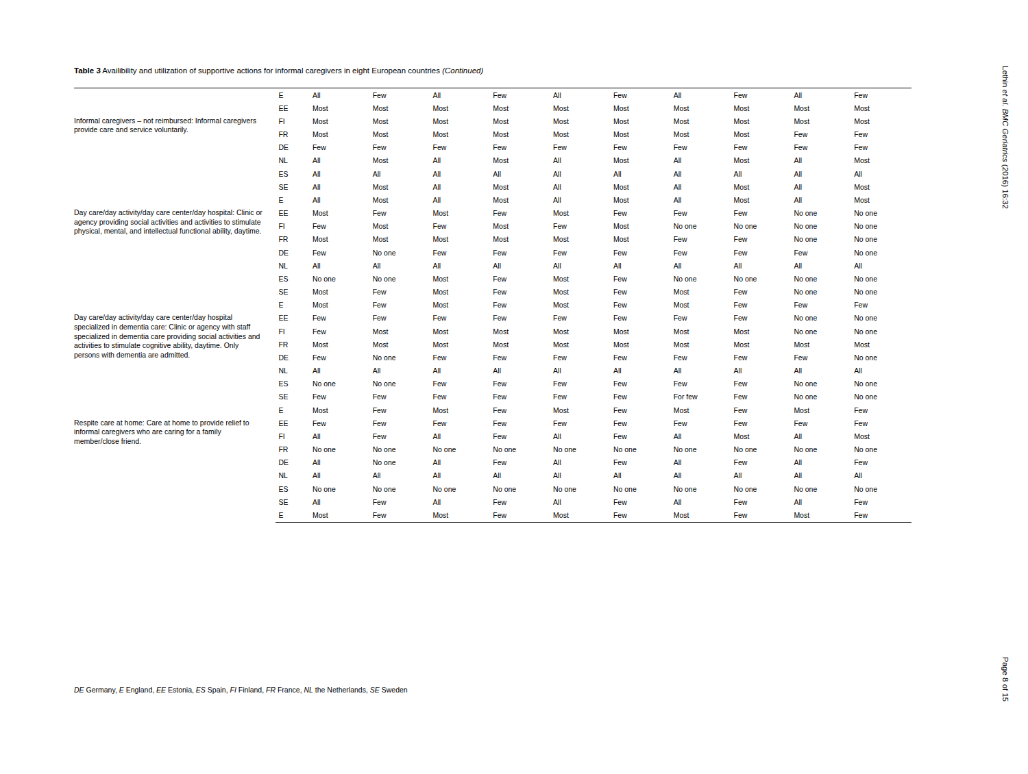Lethin et al. BMC Geriatrics (2016) 16:32
Page 8 of 15
Table 3 Availibility and utilization of supportive actions for informal caregivers in eight European countries (Continued)
| | E | All | Few | All | Few | All | Few | All | Few | All | Few |
| EE | Most | Most | Most | Most | Most | Most | Most | Most | Most | Most |
| Informal caregivers – not reimbursed: Informal caregivers provide care and service voluntarily. | FI | Most | Most | Most | Most | Most | Most | Most | Most | Most | Most |
| FR | Most | Most | Most | Most | Most | Most | Most | Most | Few | Few |
| DE | Few | Few | Few | Few | Few | Few | Few | Few | Few | Few |
| NL | All | Most | All | Most | All | Most | All | Most | All | Most |
| ES | All | All | All | All | All | All | All | All | All | All |
| SE | All | Most | All | Most | All | Most | All | Most | All | Most |
| E | All | Most | All | Most | All | Most | All | Most | All | Most |
| Day care/day activity/day care center/day hospital: Clinic or agency providing social activities and activities to stimulate physical, mental, and intellectual functional ability, daytime. | EE | Most | Few | Most | Few | Most | Few | Few | Few | No one | No one |
| FI | Few | Most | Few | Most | Few | Most | No one | No one | No one | No one |
| FR | Most | Most | Most | Most | Most | Most | Few | Few | No one | No one |
| DE | Few | No one | Few | Few | Few | Few | Few | Few | Few | No one |
| NL | All | All | All | All | All | All | All | All | All | All |
| ES | No one | No one | Most | Few | Most | Few | No one | No one | No one | No one |
| SE | Most | Few | Most | Few | Most | Few | Most | Few | No one | No one |
| E | Most | Few | Most | Few | Most | Few | Most | Few | Few | Few |
| Day care/day activity/day care center/day hospital specialized in dementia care: Clinic or agency with staff specialized in dementia care providing social activities and activities to stimulate cognitive ability, daytime. Only persons with dementia are admitted. | EE | Few | Few | Few | Few | Few | Few | Few | Few | No one | No one |
| FI | Few | Most | Most | Most | Most | Most | Most | Most | No one | No one |
| FR | Most | Most | Most | Most | Most | Most | Most | Most | Most | Most |
| DE | Few | No one | Few | Few | Few | Few | Few | Few | Few | No one |
| NL | All | All | All | All | All | All | All | All | All | All |
| ES | No one | No one | Few | Few | Few | Few | Few | Few | No one | No one |
| SE | Few | Few | Few | Few | Few | Few | For few | Few | No one | No one |
| E | Most | Few | Most | Few | Most | Few | Most | Few | Most | Few |
| Respite care at home: Care at home to provide relief to informal caregivers who are caring for a family member/close friend. | EE | Few | Few | Few | Few | Few | Few | Few | Few | Few | Few |
| FI | All | Few | All | Few | All | Few | All | Most | All | Most |
| FR | No one | No one | No one | No one | No one | No one | No one | No one | No one | No one |
| DE | All | No one | All | Few | All | Few | All | Few | All | Few |
| NL | All | All | All | All | All | All | All | All | All | All |
| ES | No one | No one | No one | No one | No one | No one | No one | No one | No one | No one |
| SE | All | Few | All | Few | All | Few | All | Few | All | Few |
| E | Most | Few | Most | Few | Most | Few | Most | Few | Most | Few |
DE Germany, E England, EE Estonia, ES Spain, FI Finland, FR France, NL the Netherlands, SE Sweden